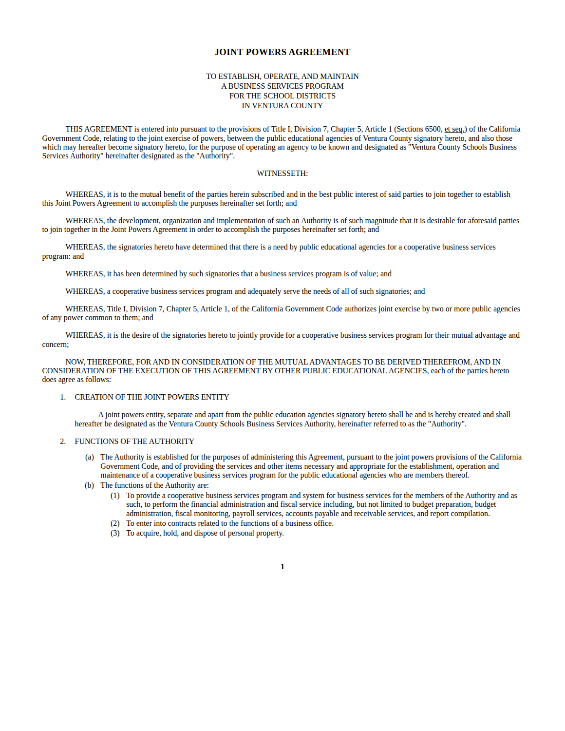JOINT POWERS AGREEMENT
TO ESTABLISH, OPERATE, AND MAINTAIN
A BUSINESS SERVICES PROGRAM
FOR THE SCHOOL DISTRICTS
IN VENTURA COUNTY
THIS AGREEMENT is entered into pursuant to the provisions of Title I, Division 7, Chapter 5, Article 1 (Sections 6500, et seq.) of the California Government Code, relating to the joint exercise of powers, between the public educational agencies of Ventura County signatory hereto, and also those which may hereafter become signatory hereto, for the purpose of operating an agency to be known and designated as "Ventura County Schools Business Services Authority" hereinafter designated as the "Authority".
WITNESSETH:
WHEREAS, it is to the mutual benefit of the parties herein subscribed and in the best public interest of said parties to join together to establish this Joint Powers Agreement to accomplish the purposes hereinafter set forth; and
WHEREAS, the development, organization and implementation of such an Authority is of such magnitude that it is desirable for aforesaid parties to join together in the Joint Powers Agreement in order to accomplish the purposes hereinafter set forth; and
WHEREAS, the signatories hereto have determined that there is a need by public educational agencies for a cooperative business services program: and
WHEREAS, it has been determined by such signatories that a business services program is of value; and
WHEREAS, a cooperative business services program and adequately serve the needs of all of such signatories; and
WHEREAS, Title I, Division 7, Chapter 5, Article 1, of the California Government Code authorizes joint exercise by two or more public agencies of any power common to them; and
WHEREAS, it is the desire of the signatories hereto to jointly provide for a cooperative business services program for their mutual advantage and concern;
NOW, THEREFORE, FOR AND IN CONSIDERATION OF THE MUTUAL ADVANTAGES TO BE DERIVED THEREFROM, AND IN CONSIDERATION OF THE EXECUTION OF THIS AGREEMENT BY OTHER PUBLIC EDUCATIONAL AGENCIES, each of the parties hereto does agree as follows:
CREATION OF THE JOINT POWERS ENTITY
A joint powers entity, separate and apart from the public education agencies signatory hereto shall be and is hereby created and shall hereafter be designated as the Ventura County Schools Business Services Authority, hereinafter referred to as the "Authority".
FUNCTIONS OF THE AUTHORITY
The Authority is established for the purposes of administering this Agreement, pursuant to the joint powers provisions of the California Government Code, and of providing the services and other items necessary and appropriate for the establishment, operation and maintenance of a cooperative business services program for the public educational agencies who are members thereof.
The functions of the Authority are:
To provide a cooperative business services program and system for business services for the members of the Authority and as such, to perform the financial administration and fiscal service including, but not limited to budget preparation, budget administration, fiscal monitoring, payroll services, accounts payable and receivable services, and report compilation.
To enter into contracts related to the functions of a business office.
To acquire, hold, and dispose of personal property.
1